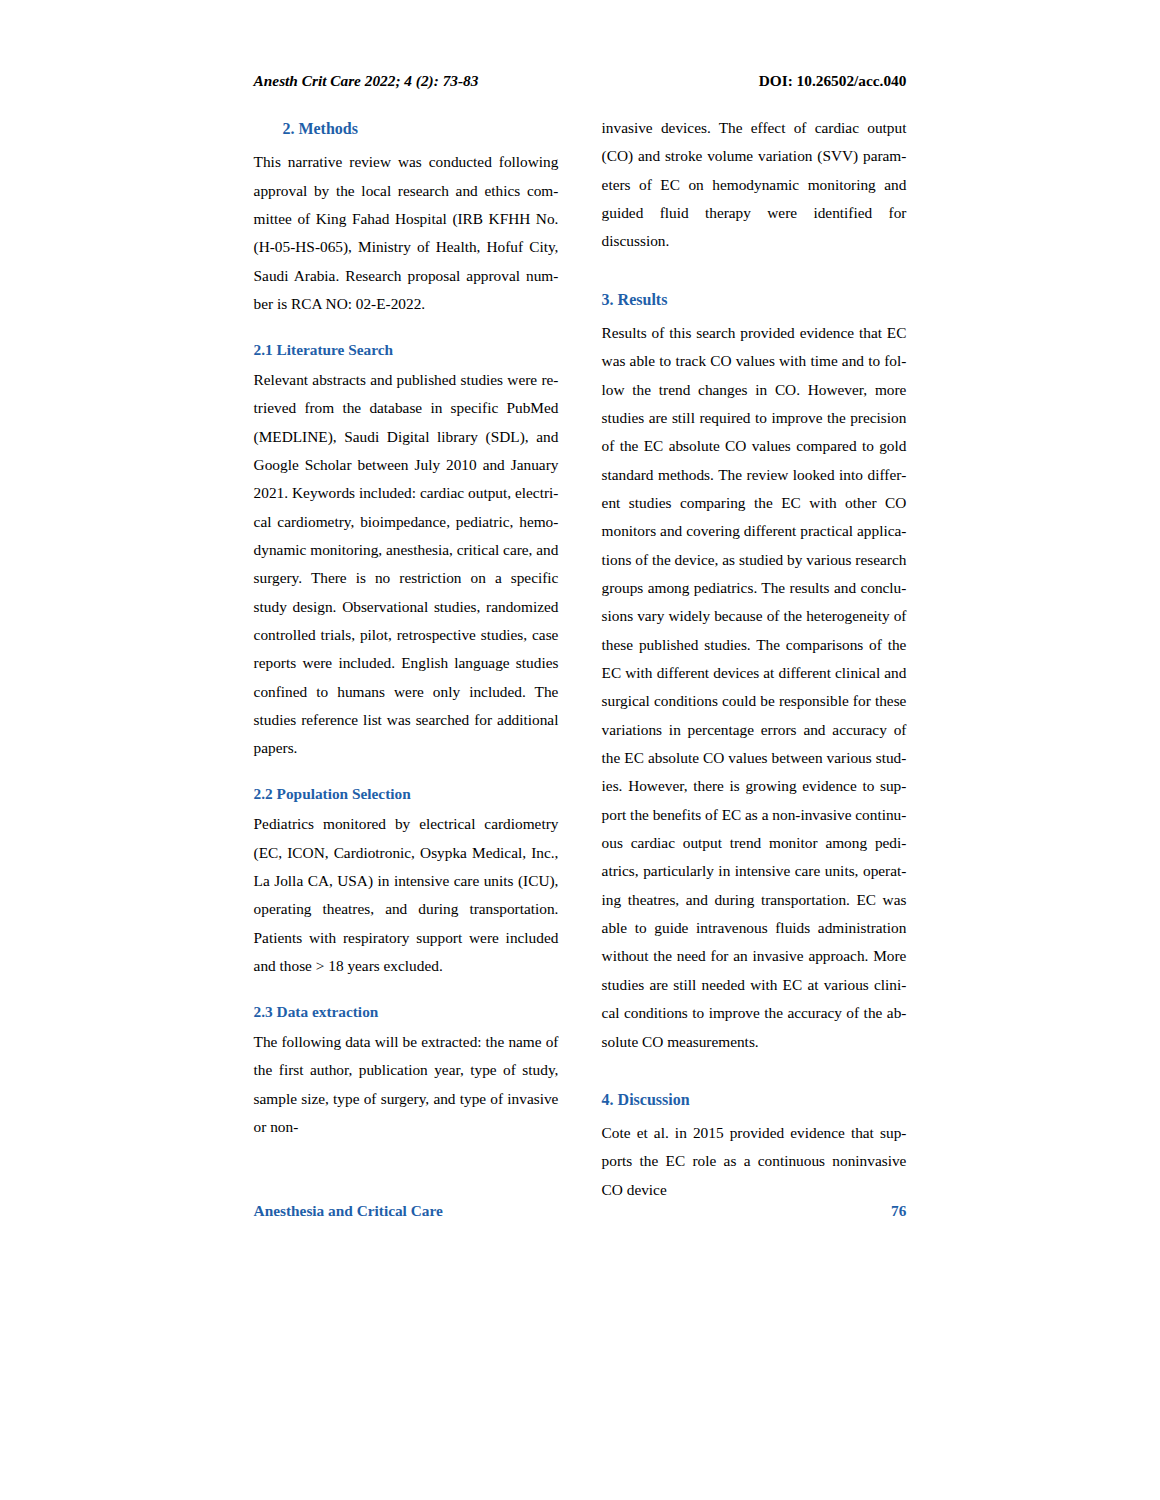Anesth Crit Care 2022; 4 (2): 73-83
DOI: 10.26502/acc.040
2. Methods
This narrative review was conducted following approval by the local research and ethics committee of King Fahad Hospital (IRB KFHH No. (H-05-HS-065), Ministry of Health, Hofuf City, Saudi Arabia. Research proposal approval number is RCA NO: 02-E-2022.
2.1 Literature Search
Relevant abstracts and published studies were retrieved from the database in specific PubMed (MEDLINE), Saudi Digital library (SDL), and Google Scholar between July 2010 and January 2021. Keywords included: cardiac output, electrical cardiometry, bioimpedance, pediatric, hemodynamic monitoring, anesthesia, critical care, and surgery. There is no restriction on a specific study design. Observational studies, randomized controlled trials, pilot, retrospective studies, case reports were included. English language studies confined to humans were only included. The studies reference list was searched for additional papers.
2.2 Population Selection
Pediatrics monitored by electrical cardiometry (EC, ICON, Cardiotronic, Osypka Medical, Inc., La Jolla CA, USA) in intensive care units (ICU), operating theatres, and during transportation. Patients with respiratory support were included and those > 18 years excluded.
2.3 Data extraction
The following data will be extracted: the name of the first author, publication year, type of study, sample size, type of surgery, and type of invasive or non-
invasive devices. The effect of cardiac output (CO) and stroke volume variation (SVV) parameters of EC on hemodynamic monitoring and guided fluid therapy were identified for discussion.
3. Results
Results of this search provided evidence that EC was able to track CO values with time and to follow the trend changes in CO. However, more studies are still required to improve the precision of the EC absolute CO values compared to gold standard methods. The review looked into different studies comparing the EC with other CO monitors and covering different practical applications of the device, as studied by various research groups among pediatrics. The results and conclusions vary widely because of the heterogeneity of these published studies. The comparisons of the EC with different devices at different clinical and surgical conditions could be responsible for these variations in percentage errors and accuracy of the EC absolute CO values between various studies. However, there is growing evidence to support the benefits of EC as a non-invasive continuous cardiac output trend monitor among pediatrics, particularly in intensive care units, operating theatres, and during transportation. EC was able to guide intravenous fluids administration without the need for an invasive approach. More studies are still needed with EC at various clinical conditions to improve the accuracy of the absolute CO measurements.
4. Discussion
Cote et al. in 2015 provided evidence that supports the EC role as a continuous noninvasive CO device
Anesthesia and Critical Care
76